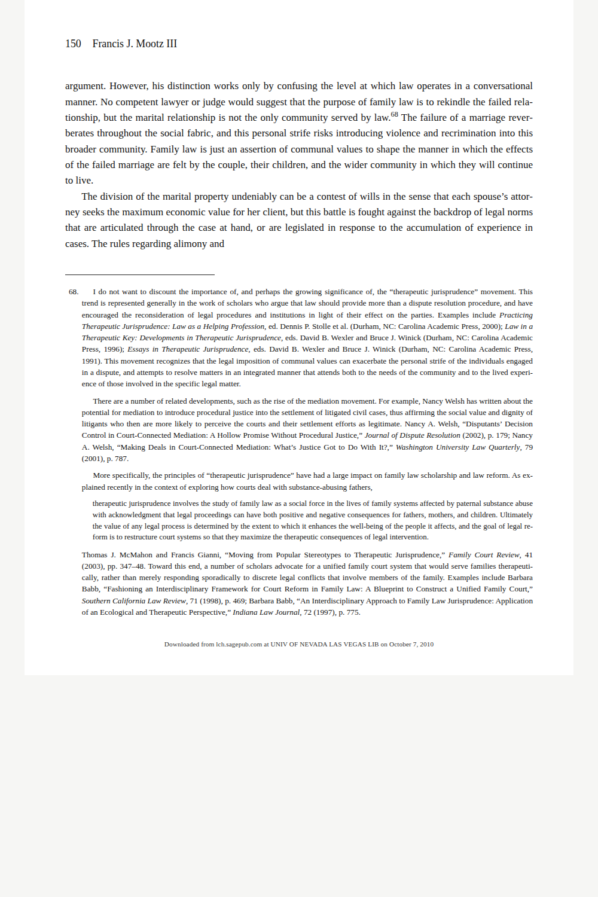150 Francis J. Mootz III
argument. However, his distinction works only by confusing the level at which law operates in a conversational manner. No competent lawyer or judge would suggest that the purpose of family law is to rekindle the failed relationship, but the marital relationship is not the only community served by law.68 The failure of a marriage reverberates throughout the social fabric, and this personal strife risks introducing violence and recrimination into this broader community. Family law is just an assertion of communal values to shape the manner in which the effects of the failed marriage are felt by the couple, their children, and the wider community in which they will continue to live.
The division of the marital property undeniably can be a contest of wills in the sense that each spouse’s attorney seeks the maximum economic value for her client, but this battle is fought against the backdrop of legal norms that are articulated through the case at hand, or are legislated in response to the accumulation of experience in cases. The rules regarding alimony and
I do not want to discount the importance of, and perhaps the growing significance of, the “therapeutic jurisprudence” movement. This trend is represented generally in the work of scholars who argue that law should provide more than a dispute resolution procedure, and have encouraged the reconsideration of legal procedures and institutions in light of their effect on the parties. Examples include Practicing Therapeutic Jurisprudence: Law as a Helping Profession, ed. Dennis P. Stolle et al. (Durham, NC: Carolina Academic Press, 2000); Law in a Therapeutic Key: Developments in Therapeutic Jurisprudence, eds. David B. Wexler and Bruce J. Winick (Durham, NC: Carolina Academic Press, 1996); Essays in Therapeutic Jurisprudence, eds. David B. Wexler and Bruce J. Winick (Durham, NC: Carolina Academic Press, 1991). This movement recognizes that the legal imposition of communal values can exacerbate the personal strife of the individuals engaged in a dispute, and attempts to resolve matters in an integrated manner that attends both to the needs of the community and to the lived experience of those involved in the specific legal matter.
There are a number of related developments, such as the rise of the mediation movement. For example, Nancy Welsh has written about the potential for mediation to introduce procedural justice into the settlement of litigated civil cases, thus affirming the social value and dignity of litigants who then are more likely to perceive the courts and their settlement efforts as legitimate. Nancy A. Welsh, “Disputants’ Decision Control in Court-Connected Mediation: A Hollow Promise Without Procedural Justice,” Journal of Dispute Resolution (2002), p. 179; Nancy A. Welsh, “Making Deals in Court-Connected Mediation: What’s Justice Got to Do With It?,” Washington University Law Quarterly, 79 (2001), p. 787.
More specifically, the principles of “therapeutic jurisprudence” have had a large impact on family law scholarship and law reform. As explained recently in the context of exploring how courts deal with substance-abusing fathers,
therapeutic jurisprudence involves the study of family law as a social force in the lives of family systems affected by paternal substance abuse with acknowledgment that legal proceedings can have both positive and negative consequences for fathers, mothers, and children. Ultimately the value of any legal process is determined by the extent to which it enhances the well-being of the people it affects, and the goal of legal reform is to restructure court systems so that they maximize the therapeutic consequences of legal intervention.
Thomas J. McMahon and Francis Gianni, “Moving from Popular Stereotypes to Therapeutic Jurisprudence,” Family Court Review, 41 (2003), pp. 347–48. Toward this end, a number of scholars advocate for a unified family court system that would serve families therapeutically, rather than merely responding sporadically to discrete legal conflicts that involve members of the family. Examples include Barbara Babb, “Fashioning an Interdisciplinary Framework for Court Reform in Family Law: A Blueprint to Construct a Unified Family Court,” Southern California Law Review, 71 (1998), p. 469; Barbara Babb, “An Interdisciplinary Approach to Family Law Jurisprudence: Application of an Ecological and Therapeutic Perspective,” Indiana Law Journal, 72 (1997), p. 775.
Downloaded from lch.sagepub.com at UNIV OF NEVADA LAS VEGAS LIB on October 7, 2010